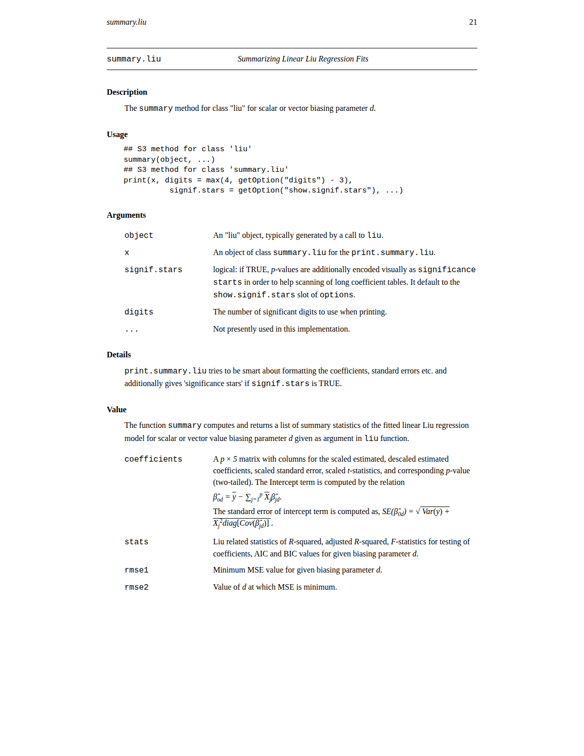summary.liu 21
summary.liu Summarizing Linear Liu Regression Fits
Description
The summary method for class "liu" for scalar or vector biasing parameter d.
Usage
## S3 method for class 'liu'
summary(object, ...)
## S3 method for class 'summary.liu'
print(x, digits = max(4, getOption("digits") - 3),
          signif.stars = getOption("show.signif.stars"), ...)
Arguments
object
An "liu" object, typically generated by a call to liu.
x
An object of class summary.liu for the print.summary.liu.
signif.stars
logical: if TRUE, p-values are additionally encoded visually as significance starts in order to help scanning of long coefficient tables. It default to the show.signif.stars slot of options.
digits
The number of significant digits to use when printing.
...
Not presently used in this implementation.
Details
print.summary.liu tries to be smart about formatting the coefficients, standard errors etc. and additionally gives 'significance stars' if signif.stars is TRUE.
Value
The function summary computes and returns a list of summary statistics of the fitted linear Liu regression model for scalar or vector value biasing parameter d given as argument in liu function.
coefficients
A p × 5 matrix with columns for the scaled estimated, descaled estimated coefficients, scaled standard error, scaled t-statistics, and corresponding p-value (two-tailed). The Intercept term is computed by the relation
β̂od = y − ∑j=1p Xjβ̂jd.
The standard error of intercept term is computed as, SE(β̂0d) = √Var(y) + Xj2diag[Cov(β̂jd)].
stats
Liu related statistics of R-squared, adjusted R-squared, F-statistics for testing of coefficients, AIC and BIC values for given biasing parameter d.
rmse1
Minimum MSE value for given biasing parameter d.
rmse2
Value of d at which MSE is minimum.